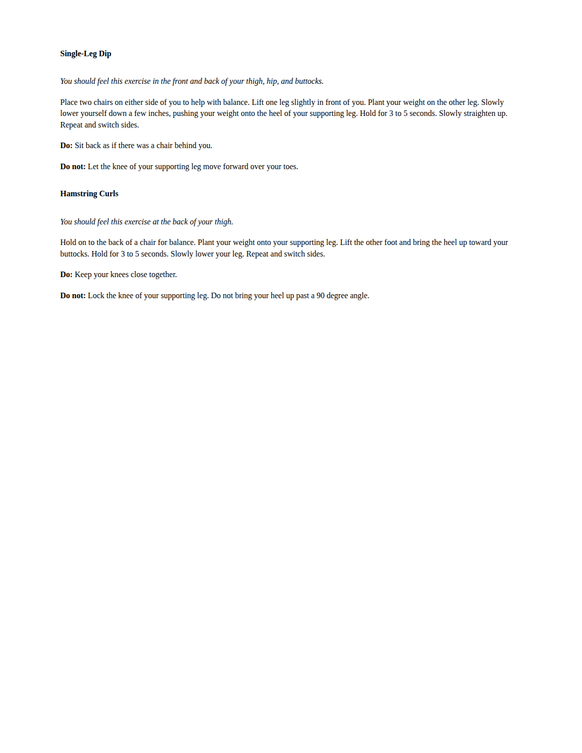Single-Leg Dip
You should feel this exercise in the front and back of your thigh, hip, and buttocks.
Place two chairs on either side of you to help with balance. Lift one leg slightly in front of you. Plant your weight on the other leg. Slowly lower yourself down a few inches, pushing your weight onto the heel of your supporting leg. Hold for 3 to 5 seconds. Slowly straighten up. Repeat and switch sides.
Do: Sit back as if there was a chair behind you.
Do not: Let the knee of your supporting leg move forward over your toes.
Hamstring Curls
You should feel this exercise at the back of your thigh.
Hold on to the back of a chair for balance. Plant your weight onto your supporting leg. Lift the other foot and bring the heel up toward your buttocks. Hold for 3 to 5 seconds. Slowly lower your leg. Repeat and switch sides.
Do: Keep your knees close together.
Do not: Lock the knee of your supporting leg. Do not bring your heel up past a 90 degree angle.